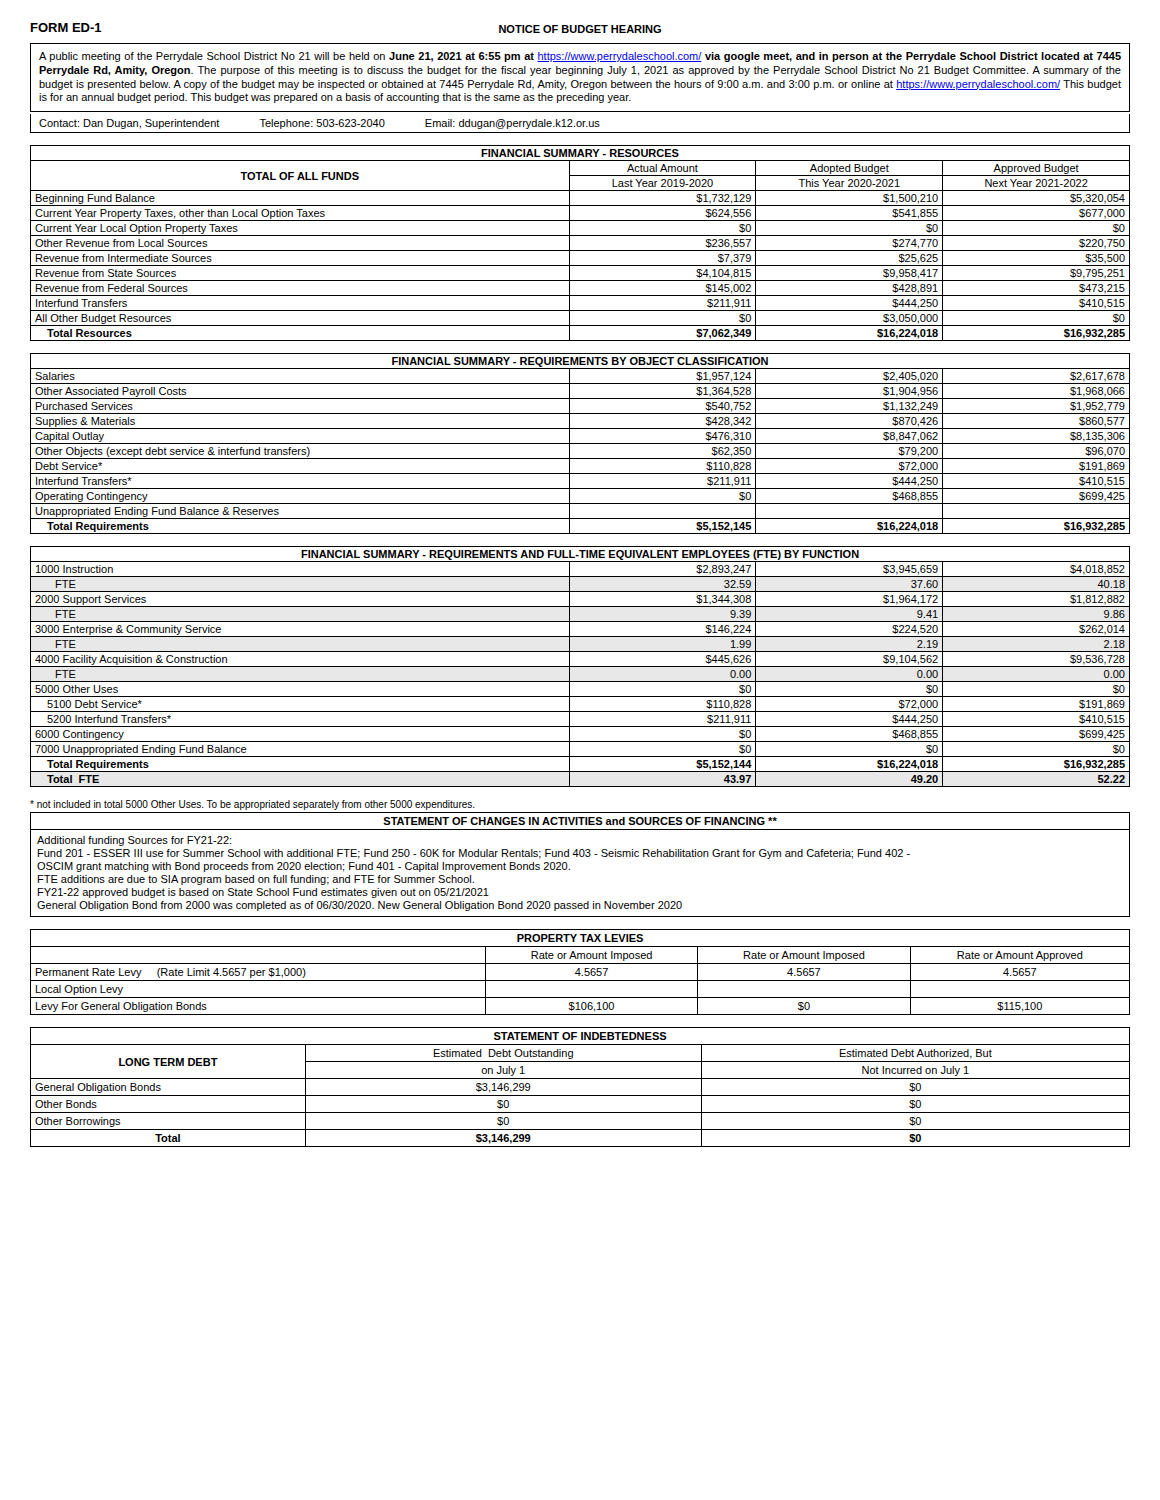FORM ED-1
NOTICE OF BUDGET HEARING
A public meeting of the Perrydale School District No 21 will be held on June 21, 2021 at 6:55 pm at https://www.perrydaleschool.com/ via google meet, and in person at the Perrydale School District located at 7445 Perrydale Rd, Amity, Oregon. The purpose of this meeting is to discuss the budget for the fiscal year beginning July 1, 2021 as approved by the Perrydale School District No 21 Budget Committee. A summary of the budget is presented below. A copy of the budget may be inspected or obtained at 7445 Perrydale Rd, Amity, Oregon between the hours of 9:00 a.m. and 3:00 p.m. or online at https://www.perrydaleschool.com/ This budget is for an annual budget period. This budget was prepared on a basis of accounting that is the same as the preceding year.
Contact: Dan Dugan, Superintendent Telephone: 503-623-2040 Email: ddugan@perrydale.k12.or.us
| FINANCIAL SUMMARY - RESOURCES |
| TOTAL OF ALL FUNDS | Actual Amount | Adopted Budget | Approved Budget |
| Last Year 2019-2020 | This Year 2020-2021 | Next Year 2021-2022 |
| Beginning Fund Balance | $1,732,129 | $1,500,210 | $5,320,054 |
| Current Year Property Taxes, other than Local Option Taxes | $624,556 | $541,855 | $677,000 |
| Current Year Local Option Property Taxes | $0 | $0 | $0 |
| Other Revenue from Local Sources | $236,557 | $274,770 | $220,750 |
| Revenue from Intermediate Sources | $7,379 | $25,625 | $35,500 |
| Revenue from State Sources | $4,104,815 | $9,958,417 | $9,795,251 |
| Revenue from Federal Sources | $145,002 | $428,891 | $473,215 |
| Interfund Transfers | $211,911 | $444,250 | $410,515 |
| All Other Budget Resources | $0 | $3,050,000 | $0 |
| Total Resources | $7,062,349 | $16,224,018 | $16,932,285 |
| FINANCIAL SUMMARY - REQUIREMENTS BY OBJECT CLASSIFICATION |
| Salaries | $1,957,124 | $2,405,020 | $2,617,678 |
| Other Associated Payroll Costs | $1,364,528 | $1,904,956 | $1,968,066 |
| Purchased Services | $540,752 | $1,132,249 | $1,952,779 |
| Supplies & Materials | $428,342 | $870,426 | $860,577 |
| Capital Outlay | $476,310 | $8,847,062 | $8,135,306 |
| Other Objects (except debt service & interfund transfers) | $62,350 | $79,200 | $96,070 |
| Debt Service* | $110,828 | $72,000 | $191,869 |
| Interfund Transfers* | $211,911 | $444,250 | $410,515 |
| Operating Contingency | $0 | $468,855 | $699,425 |
| Unappropriated Ending Fund Balance & Reserves | | | |
| Total Requirements | $5,152,145 | $16,224,018 | $16,932,285 |
| FINANCIAL SUMMARY - REQUIREMENTS AND FULL-TIME EQUIVALENT EMPLOYEES (FTE) BY FUNCTION |
| 1000 Instruction | $2,893,247 | $3,945,659 | $4,018,852 |
| FTE | 32.59 | 37.60 | 40.18 |
| 2000 Support Services | $1,344,308 | $1,964,172 | $1,812,882 |
| FTE | 9.39 | 9.41 | 9.86 |
| 3000 Enterprise & Community Service | $146,224 | $224,520 | $262,014 |
| FTE | 1.99 | 2.19 | 2.18 |
| 4000 Facility Acquisition & Construction | $445,626 | $9,104,562 | $9,536,728 |
| FTE | 0.00 | 0.00 | 0.00 |
| 5000 Other Uses | $0 | $0 | $0 |
| 5100 Debt Service* | $110,828 | $72,000 | $191,869 |
| 5200 Interfund Transfers* | $211,911 | $444,250 | $410,515 |
| 6000 Contingency | $0 | $468,855 | $699,425 |
| 7000 Unappropriated Ending Fund Balance | $0 | $0 | $0 |
| Total Requirements | $5,152,144 | $16,224,018 | $16,932,285 |
| Total FTE | 43.97 | 49.20 | 52.22 |
* not included in total 5000 Other Uses. To be appropriated separately from other 5000 expenditures.
STATEMENT OF CHANGES IN ACTIVITIES and SOURCES OF FINANCING **
Additional funding Sources for FY21-22:
Fund 201 - ESSER III use for Summer School with additional FTE; Fund 250 - 60K for Modular Rentals; Fund 403 - Seismic Rehabilitation Grant for Gym and Cafeteria; Fund 402 -
OSCIM grant matching with Bond proceeds from 2020 election; Fund 401 - Capital Improvement Bonds 2020.
FTE additions are due to SIA program based on full funding; and FTE for Summer School.
FY21-22 approved budget is based on State School Fund estimates given out on 05/21/2021
General Obligation Bond from 2000 was completed as of 06/30/2020. New General Obligation Bond 2020 passed in November 2020
| PROPERTY TAX LEVIES |
| | Rate or Amount Imposed | Rate or Amount Imposed | Rate or Amount Approved |
| Permanent Rate Levy (Rate Limit 4.5657 per $1,000) | 4.5657 | 4.5657 | 4.5657 |
| Local Option Levy | | | |
| Levy For General Obligation Bonds | $106,100 | $0 | $115,100 |
| STATEMENT OF INDEBTEDNESS |
| LONG TERM DEBT | Estimated Debt Outstanding | Estimated Debt Authorized, But |
| on July 1 | Not Incurred on July 1 |
| General Obligation Bonds | $3,146,299 | $0 |
| Other Bonds | $0 | $0 |
| Other Borrowings | $0 | $0 |
| Total | $3,146,299 | $0 |